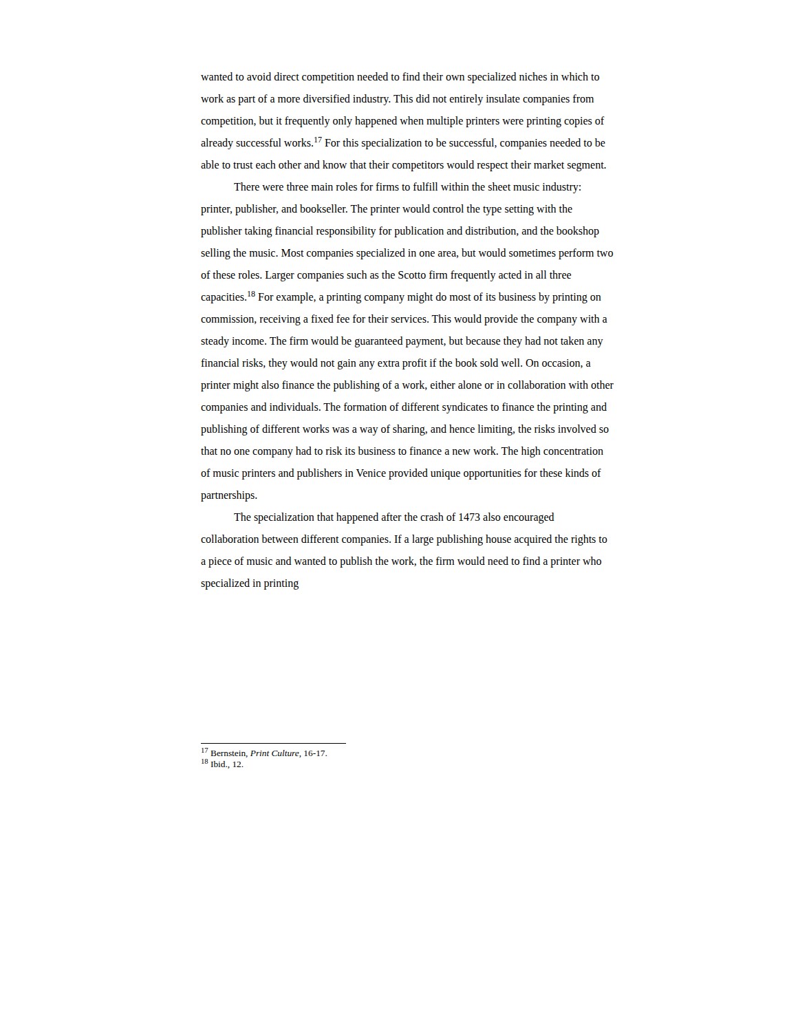wanted to avoid direct competition needed to find their own specialized niches in which to work as part of a more diversified industry. This did not entirely insulate companies from competition, but it frequently only happened when multiple printers were printing copies of already successful works.17 For this specialization to be successful, companies needed to be able to trust each other and know that their competitors would respect their market segment.
There were three main roles for firms to fulfill within the sheet music industry: printer, publisher, and bookseller. The printer would control the type setting with the publisher taking financial responsibility for publication and distribution, and the bookshop selling the music. Most companies specialized in one area, but would sometimes perform two of these roles. Larger companies such as the Scotto firm frequently acted in all three capacities.18 For example, a printing company might do most of its business by printing on commission, receiving a fixed fee for their services. This would provide the company with a steady income. The firm would be guaranteed payment, but because they had not taken any financial risks, they would not gain any extra profit if the book sold well. On occasion, a printer might also finance the publishing of a work, either alone or in collaboration with other companies and individuals. The formation of different syndicates to finance the printing and publishing of different works was a way of sharing, and hence limiting, the risks involved so that no one company had to risk its business to finance a new work. The high concentration of music printers and publishers in Venice provided unique opportunities for these kinds of partnerships.
The specialization that happened after the crash of 1473 also encouraged collaboration between different companies. If a large publishing house acquired the rights to a piece of music and wanted to publish the work, the firm would need to find a printer who specialized in printing
17 Bernstein, Print Culture, 16-17.
18 Ibid., 12.